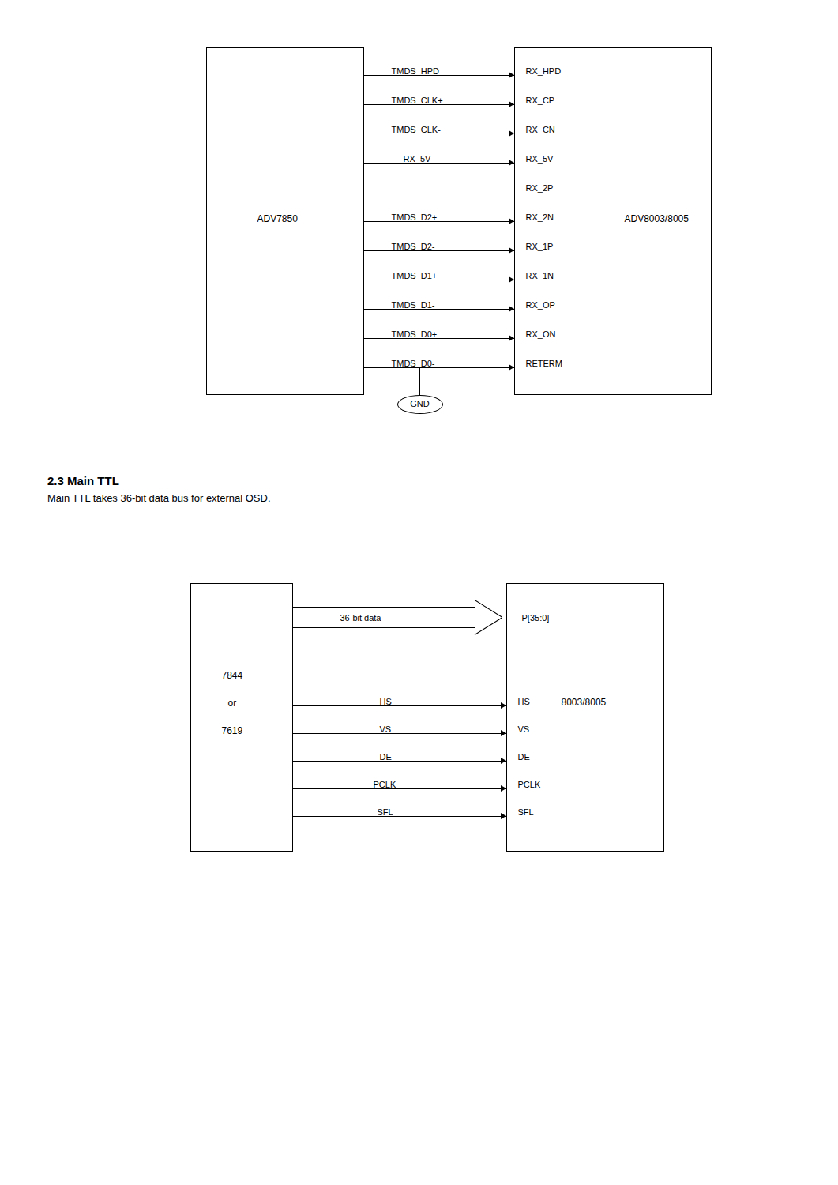FIRST DIAGRAM : ADV7850 -> ADV8003/8005
ADV7850
ADV8003/8005
TMDS_HPD
RX_HPD
TMDS_CLK+
RX_CP
TMDS_CLK-
RX_CN
RX_5V
RX_5V
RX_2P
TMDS_D2+
RX_2N
TMDS_D2-
RX_1P
TMDS_D1+
RX_1N
TMDS_D1-
RX_OP
TMDS_D0+
RX_ON
TMDS_D0-
RETERM
GND
SECTION 2.3
2.3 Main TTL
Main TTL takes 36-bit data bus for external OSD.
SECOND DIAGRAM : 7844/7619 -> 8003/8005
7844
or
7619
36-bit data
P[35:0]
HS
HS
8003/8005
VS
VS
DE
DE
PCLK
PCLK
SFL
SFL